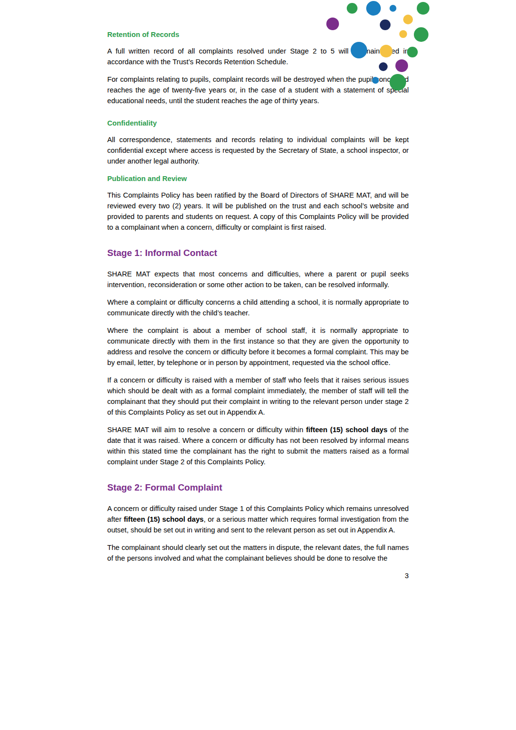Retention of Records
A full written record of all complaints resolved under Stage 2 to 5 will be maintained in accordance with the Trust’s Records Retention Schedule.
For complaints relating to pupils, complaint records will be destroyed when the pupil concerned reaches the age of twenty-five years or, in the case of a student with a statement of special educational needs, until the student reaches the age of thirty years.
Confidentiality
All correspondence, statements and records relating to individual complaints will be kept confidential except where access is requested by the Secretary of State, a school inspector, or under another legal authority.
Publication and Review
This Complaints Policy has been ratified by the Board of Directors of SHARE MAT, and will be reviewed every two (2) years. It will be published on the trust and each school’s website and provided to parents and students on request. A copy of this Complaints Policy will be provided to a complainant when a concern, difficulty or complaint is first raised.
Stage 1: Informal Contact
SHARE MAT expects that most concerns and difficulties, where a parent or pupil seeks intervention, reconsideration or some other action to be taken, can be resolved informally.
Where a complaint or difficulty concerns a child attending a school, it is normally appropriate to communicate directly with the child’s teacher.
Where the complaint is about a member of school staff, it is normally appropriate to communicate directly with them in the first instance so that they are given the opportunity to address and resolve the concern or difficulty before it becomes a formal complaint. This may be by email, letter, by telephone or in person by appointment, requested via the school office.
If a concern or difficulty is raised with a member of staff who feels that it raises serious issues which should be dealt with as a formal complaint immediately, the member of staff will tell the complainant that they should put their complaint in writing to the relevant person under stage 2 of this Complaints Policy as set out in Appendix A.
SHARE MAT will aim to resolve a concern or difficulty within fifteen (15) school days of the date that it was raised. Where a concern or difficulty has not been resolved by informal means within this stated time the complainant has the right to submit the matters raised as a formal complaint under Stage 2 of this Complaints Policy.
Stage 2: Formal Complaint
A concern or difficulty raised under Stage 1 of this Complaints Policy which remains unresolved after fifteen (15) school days, or a serious matter which requires formal investigation from the outset, should be set out in writing and sent to the relevant person as set out in Appendix A.
The complainant should clearly set out the matters in dispute, the relevant dates, the full names of the persons involved and what the complainant believes should be done to resolve the
3